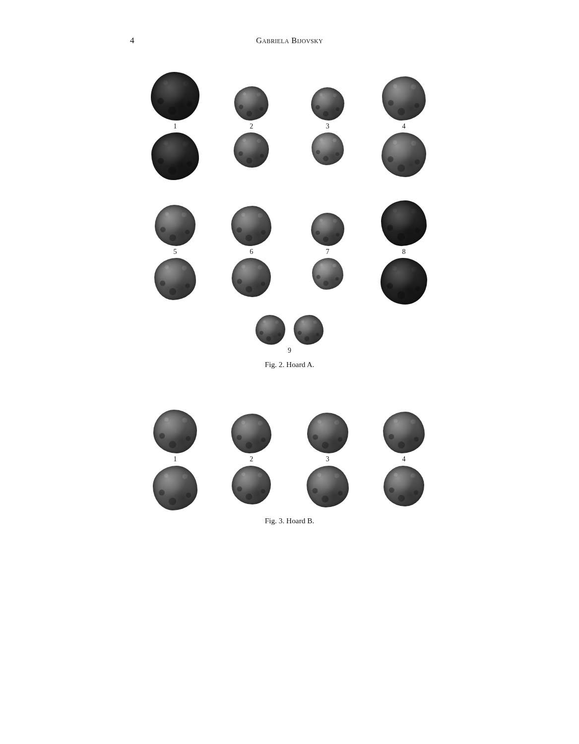4
Gabriela Bijovsky
1
2
3
4
5
6
7
8
9
Fig. 2. Hoard A.
1
2
3
4
Fig. 3. Hoard B.